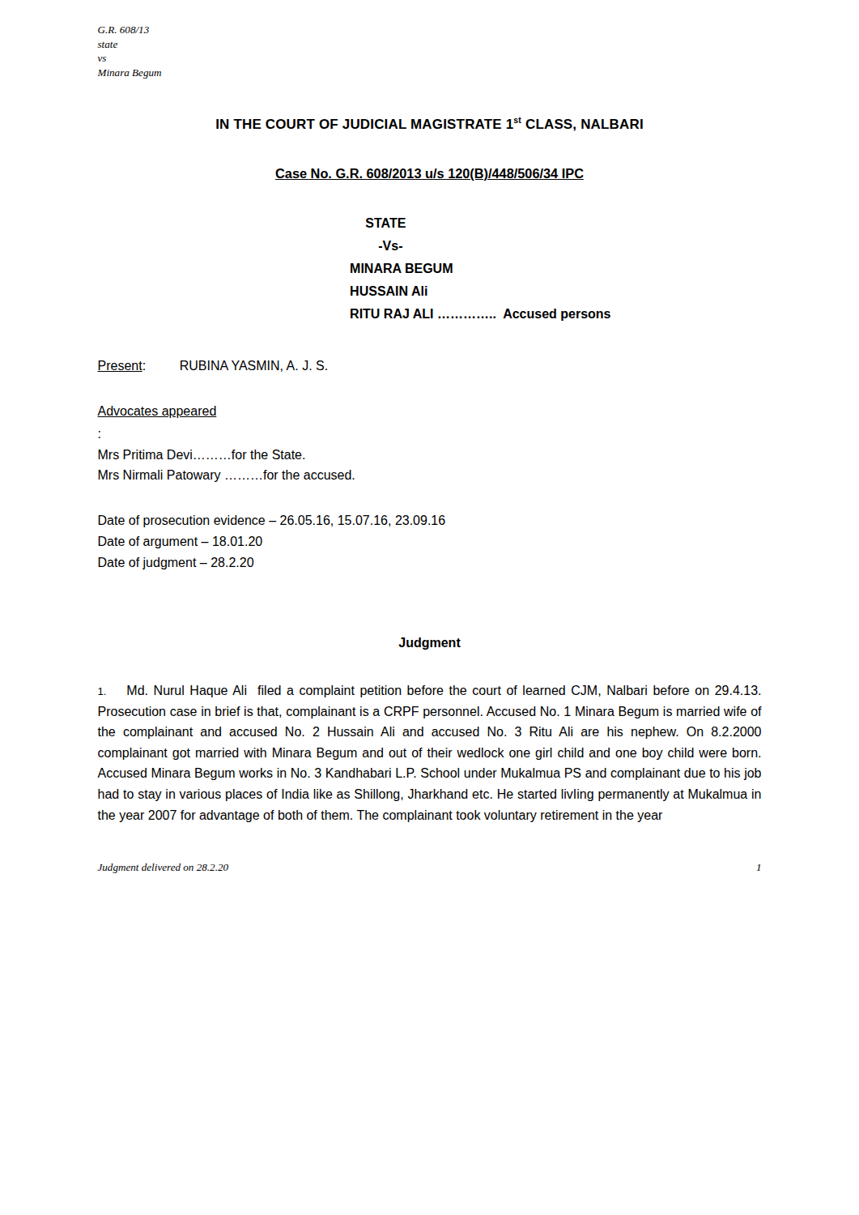G.R. 608/13
state
vs
Minara Begum
IN THE COURT OF JUDICIAL MAGISTRATE 1st CLASS, NALBARI
Case No. G.R. 608/2013 u/s 120(B)/448/506/34 IPC
STATE -Vs- MINARA BEGUM HUSSAIN Ali RITU RAJ ALI ………….. Accused persons
Present:RUBINA YASMIN, A. J. S.
Advocates appeared:
Mrs Pritima Devi………for the State.
Mrs Nirmali Patowary ………for the accused.
Date of prosecution evidence – 26.05.16, 15.07.16, 23.09.16
Date of argument – 18.01.20
Date of judgment – 28.2.20
Judgment
1. Md. Nurul Haque Ali filed a complaint petition before the court of learned CJM, Nalbari before on 29.4.13. Prosecution case in brief is that, complainant is a CRPF personnel. Accused No. 1 Minara Begum is married wife of the complainant and accused No. 2 Hussain Ali and accused No. 3 Ritu Ali are his nephew. On 8.2.2000 complainant got married with Minara Begum and out of their wedlock one girl child and one boy child were born. Accused Minara Begum works in No. 3 Kandhabari L.P. School under Mukalmua PS and complainant due to his job had to stay in various places of India like as Shillong, Jharkhand etc. He started livIing permanently at Mukalmua in the year 2007 for advantage of both of them. The complainant took voluntary retirement in the year
Judgment delivered on 28.2.20 1